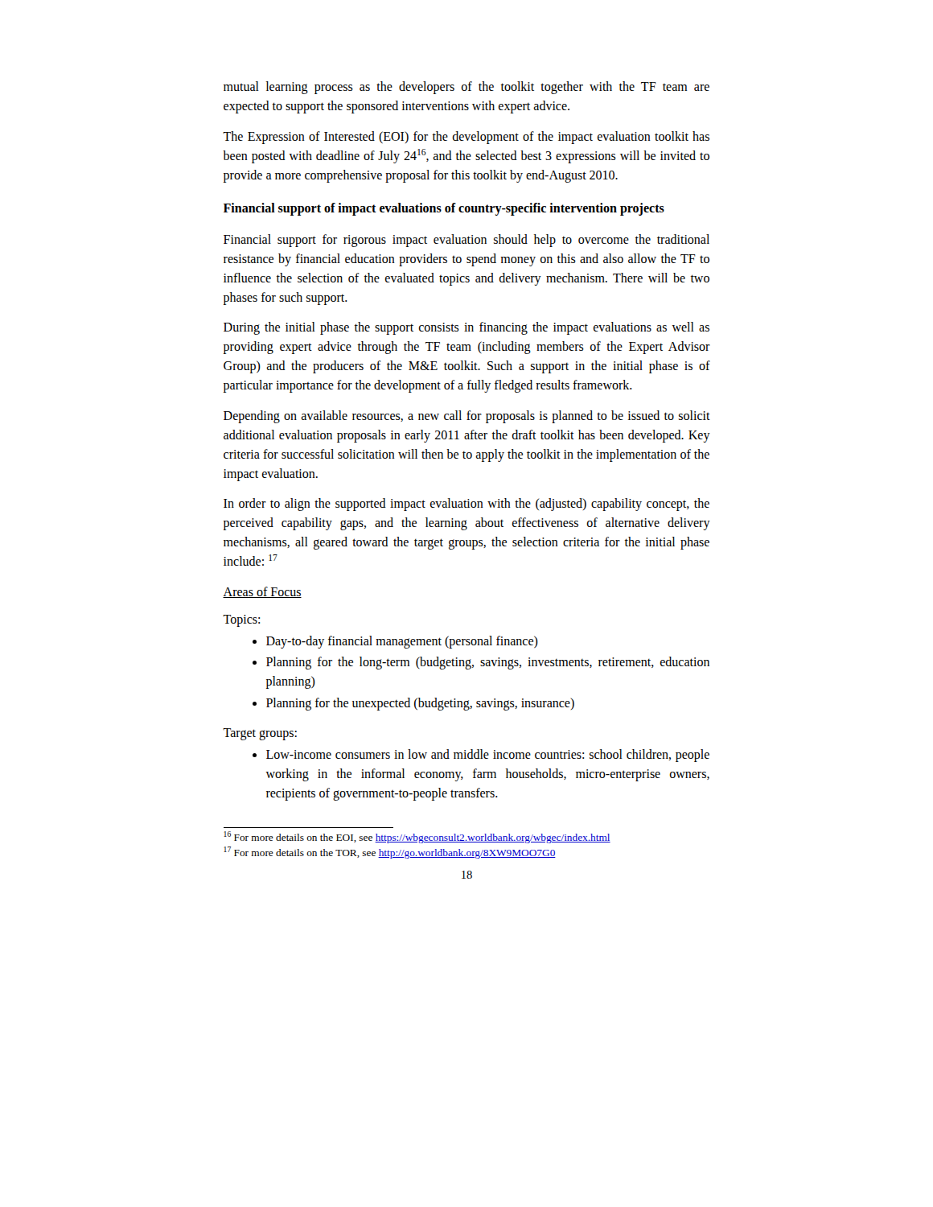mutual learning process as the developers of the toolkit together with the TF team are expected to support the sponsored interventions with expert advice.
The Expression of Interested (EOI) for the development of the impact evaluation toolkit has been posted with deadline of July 2416, and the selected best 3 expressions will be invited to provide a more comprehensive proposal for this toolkit by end-August 2010.
Financial support of impact evaluations of country-specific intervention projects
Financial support for rigorous impact evaluation should help to overcome the traditional resistance by financial education providers to spend money on this and also allow the TF to influence the selection of the evaluated topics and delivery mechanism. There will be two phases for such support.
During the initial phase the support consists in financing the impact evaluations as well as providing expert advice through the TF team (including members of the Expert Advisor Group) and the producers of the M&E toolkit. Such a support in the initial phase is of particular importance for the development of a fully fledged results framework.
Depending on available resources, a new call for proposals is planned to be issued to solicit additional evaluation proposals in early 2011 after the draft toolkit has been developed. Key criteria for successful solicitation will then be to apply the toolkit in the implementation of the impact evaluation.
In order to align the supported impact evaluation with the (adjusted) capability concept, the perceived capability gaps, and the learning about effectiveness of alternative delivery mechanisms, all geared toward the target groups, the selection criteria for the initial phase include: 17
Areas of Focus
Topics:
Day-to-day financial management (personal finance)
Planning for the long-term (budgeting, savings, investments, retirement, education planning)
Planning for the unexpected (budgeting, savings, insurance)
Target groups:
Low-income consumers in low and middle income countries: school children, people working in the informal economy, farm households, micro-enterprise owners, recipients of government-to-people transfers.
16 For more details on the EOI, see https://wbgeconsult2.worldbank.org/wbgec/index.html
17 For more details on the TOR, see http://go.worldbank.org/8XW9MOO7G0
18